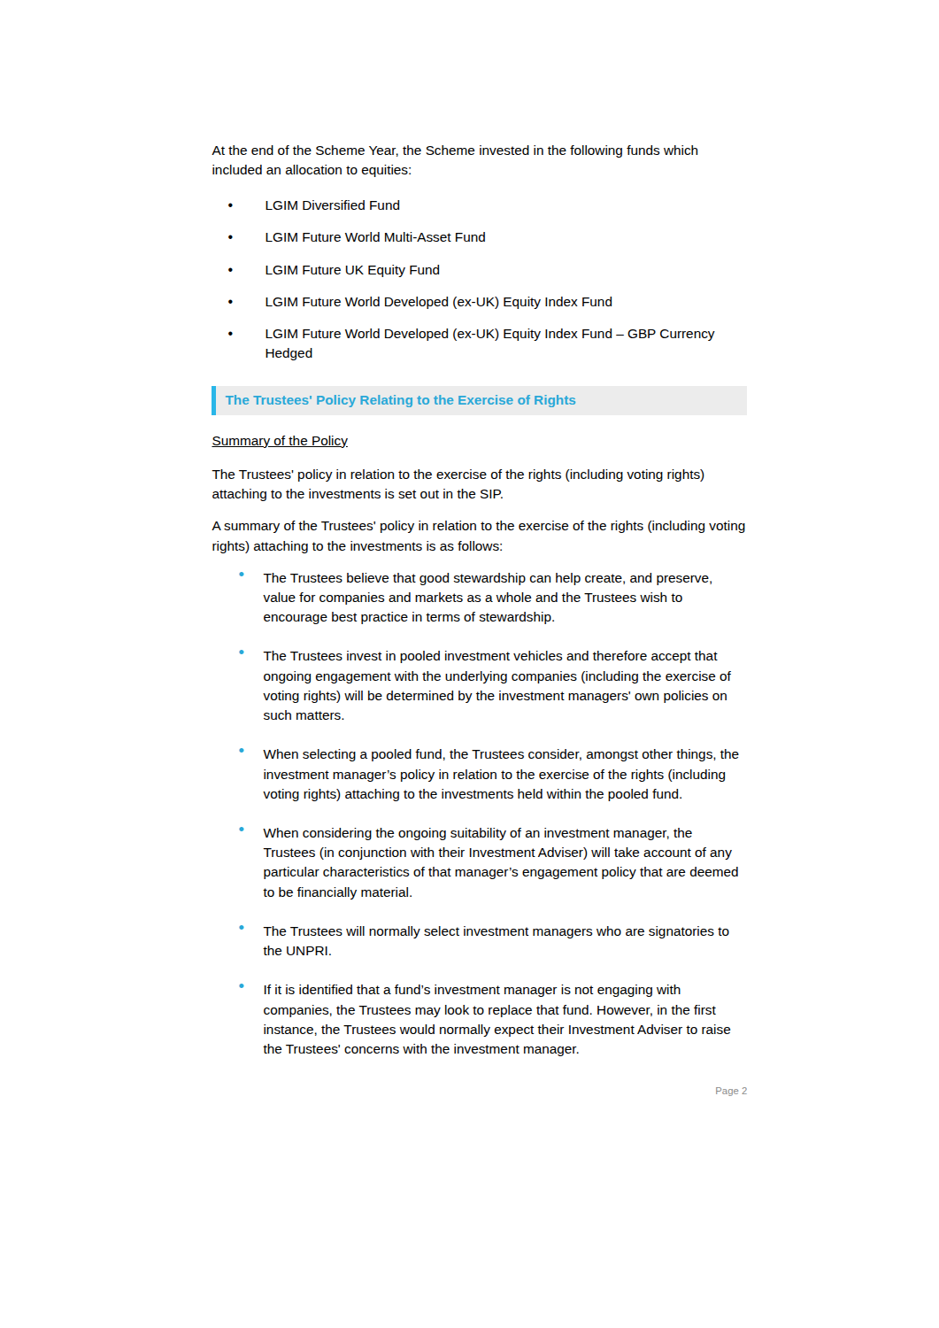At the end of the Scheme Year, the Scheme invested in the following funds which included an allocation to equities:
LGIM Diversified Fund
LGIM Future World Multi-Asset Fund
LGIM Future UK Equity Fund
LGIM Future World Developed (ex-UK) Equity Index Fund
LGIM Future World Developed (ex-UK) Equity Index Fund – GBP Currency Hedged
The Trustees' Policy Relating to the Exercise of Rights
Summary of the Policy
The Trustees' policy in relation to the exercise of the rights (including voting rights) attaching to the investments is set out in the SIP.
A summary of the Trustees' policy in relation to the exercise of the rights (including voting rights) attaching to the investments is as follows:
The Trustees believe that good stewardship can help create, and preserve, value for companies and markets as a whole and the Trustees wish to encourage best practice in terms of stewardship.
The Trustees invest in pooled investment vehicles and therefore accept that ongoing engagement with the underlying companies (including the exercise of voting rights) will be determined by the investment managers' own policies on such matters.
When selecting a pooled fund, the Trustees consider, amongst other things, the investment manager’s policy in relation to the exercise of the rights (including voting rights) attaching to the investments held within the pooled fund.
When considering the ongoing suitability of an investment manager, the Trustees (in conjunction with their Investment Adviser) will take account of any particular characteristics of that manager’s engagement policy that are deemed to be financially material.
The Trustees will normally select investment managers who are signatories to the UNPRI.
If it is identified that a fund’s investment manager is not engaging with companies, the Trustees may look to replace that fund. However, in the first instance, the Trustees would normally expect their Investment Adviser to raise the Trustees' concerns with the investment manager.
Page 2